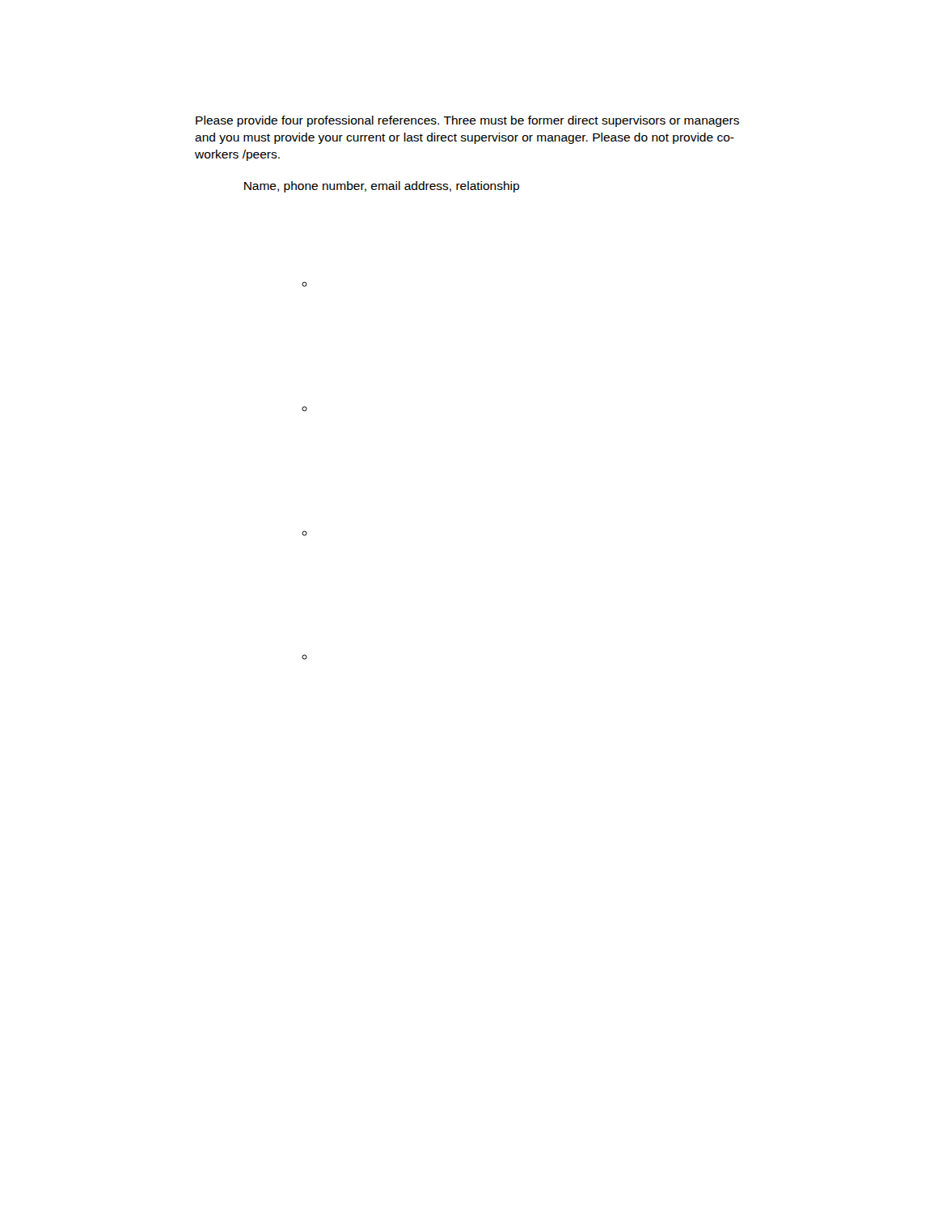Please provide four professional references. Three must be former direct supervisors or managers and you must provide your current or last direct supervisor or manager. Please do not provide co-workers /peers.
Name, phone number, email address, relationship